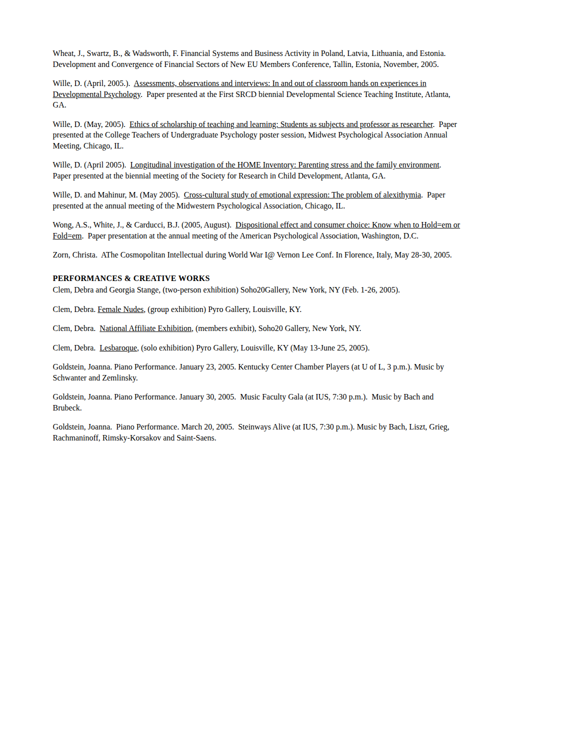Wheat, J., Swartz, B., & Wadsworth, F. Financial Systems and Business Activity in Poland, Latvia, Lithuania, and Estonia. Development and Convergence of Financial Sectors of New EU Members Conference, Tallin, Estonia, November, 2005.
Wille, D. (April, 2005.). Assessments, observations and interviews: In and out of classroom hands on experiences in Developmental Psychology. Paper presented at the First SRCD biennial Developmental Science Teaching Institute, Atlanta, GA.
Wille, D. (May, 2005). Ethics of scholarship of teaching and learning: Students as subjects and professor as researcher. Paper presented at the College Teachers of Undergraduate Psychology poster session, Midwest Psychological Association Annual Meeting, Chicago, IL.
Wille, D. (April 2005). Longitudinal investigation of the HOME Inventory: Parenting stress and the family environment. Paper presented at the biennial meeting of the Society for Research in Child Development, Atlanta, GA.
Wille, D. and Mahinur, M. (May 2005). Cross-cultural study of emotional expression: The problem of alexithymia. Paper presented at the annual meeting of the Midwestern Psychological Association, Chicago, IL.
Wong, A.S., White, J., & Carducci, B.J. (2005, August). Dispositional effect and consumer choice: Know when to Hold=em or Fold=em. Paper presentation at the annual meeting of the American Psychological Association, Washington, D.C.
Zorn, Christa. AThe Cosmopolitan Intellectual during World War I@ Vernon Lee Conf. In Florence, Italy, May 28-30, 2005.
PERFORMANCES & CREATIVE WORKS
Clem, Debra and Georgia Stange, (two-person exhibition) Soho20Gallery, New York, NY (Feb. 1-26, 2005).
Clem, Debra. Female Nudes, (group exhibition) Pyro Gallery, Louisville, KY.
Clem, Debra. National Affiliate Exhibition, (members exhibit), Soho20 Gallery, New York, NY.
Clem, Debra. Lesbaroque, (solo exhibition) Pyro Gallery, Louisville, KY (May 13-June 25, 2005).
Goldstein, Joanna. Piano Performance. January 23, 2005. Kentucky Center Chamber Players (at U of L, 3 p.m.). Music by Schwanter and Zemlinsky.
Goldstein, Joanna. Piano Performance. January 30, 2005. Music Faculty Gala (at IUS, 7:30 p.m.). Music by Bach and Brubeck.
Goldstein, Joanna. Piano Performance. March 20, 2005. Steinways Alive (at IUS, 7:30 p.m.). Music by Bach, Liszt, Grieg, Rachmaninoff, Rimsky-Korsakov and Saint-Saens.